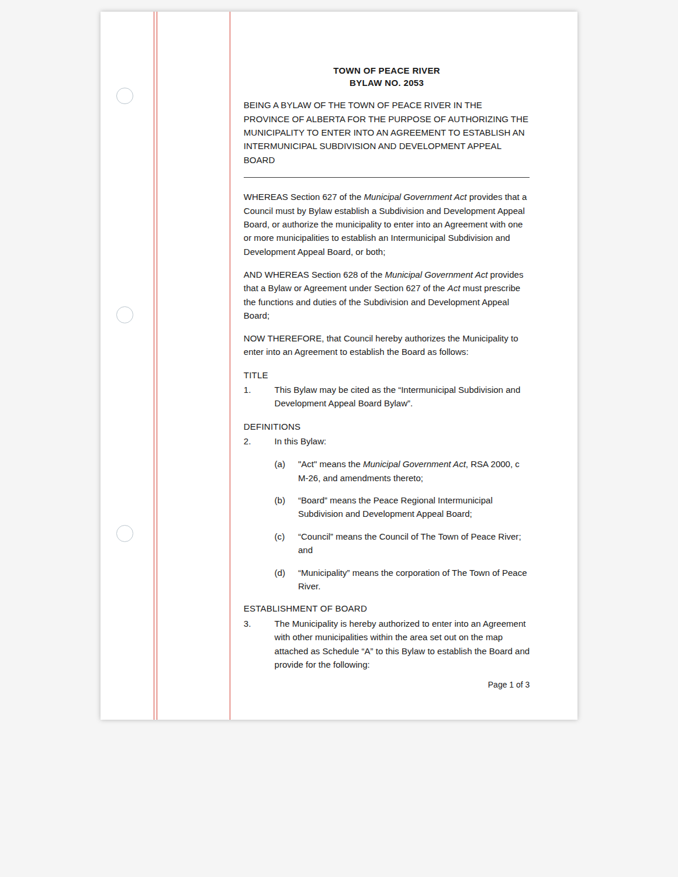TOWN OF PEACE RIVER
BYLAW NO. 2053
BEING A BYLAW OF THE TOWN OF PEACE RIVER IN THE PROVINCE OF ALBERTA FOR THE PURPOSE OF AUTHORIZING THE MUNICIPALITY TO ENTER INTO AN AGREEMENT TO ESTABLISH AN INTERMUNICIPAL SUBDIVISION AND DEVELOPMENT APPEAL BOARD
WHEREAS Section 627 of the Municipal Government Act provides that a Council must by Bylaw establish a Subdivision and Development Appeal Board, or authorize the municipality to enter into an Agreement with one or more municipalities to establish an Intermunicipal Subdivision and Development Appeal Board, or both;
AND WHEREAS Section 628 of the Municipal Government Act provides that a Bylaw or Agreement under Section 627 of the Act must prescribe the functions and duties of the Subdivision and Development Appeal Board;
NOW THEREFORE, that Council hereby authorizes the Municipality to enter into an Agreement to establish the Board as follows:
TITLE
1.
This Bylaw may be cited as the “Intermunicipal Subdivision and Development Appeal Board Bylaw”.
DEFINITIONS
2.
In this Bylaw:
(a)
"Act" means the Municipal Government Act, RSA 2000, c M-26, and amendments thereto;
(b)
“Board” means the Peace Regional Intermunicipal Subdivision and Development Appeal Board;
(c)
“Council” means the Council of The Town of Peace River; and
(d)
“Municipality” means the corporation of The Town of Peace River.
ESTABLISHMENT OF BOARD
3.
The Municipality is hereby authorized to enter into an Agreement with other municipalities within the area set out on the map attached as Schedule “A” to this Bylaw to establish the Board and provide for the following:
Page 1 of 3